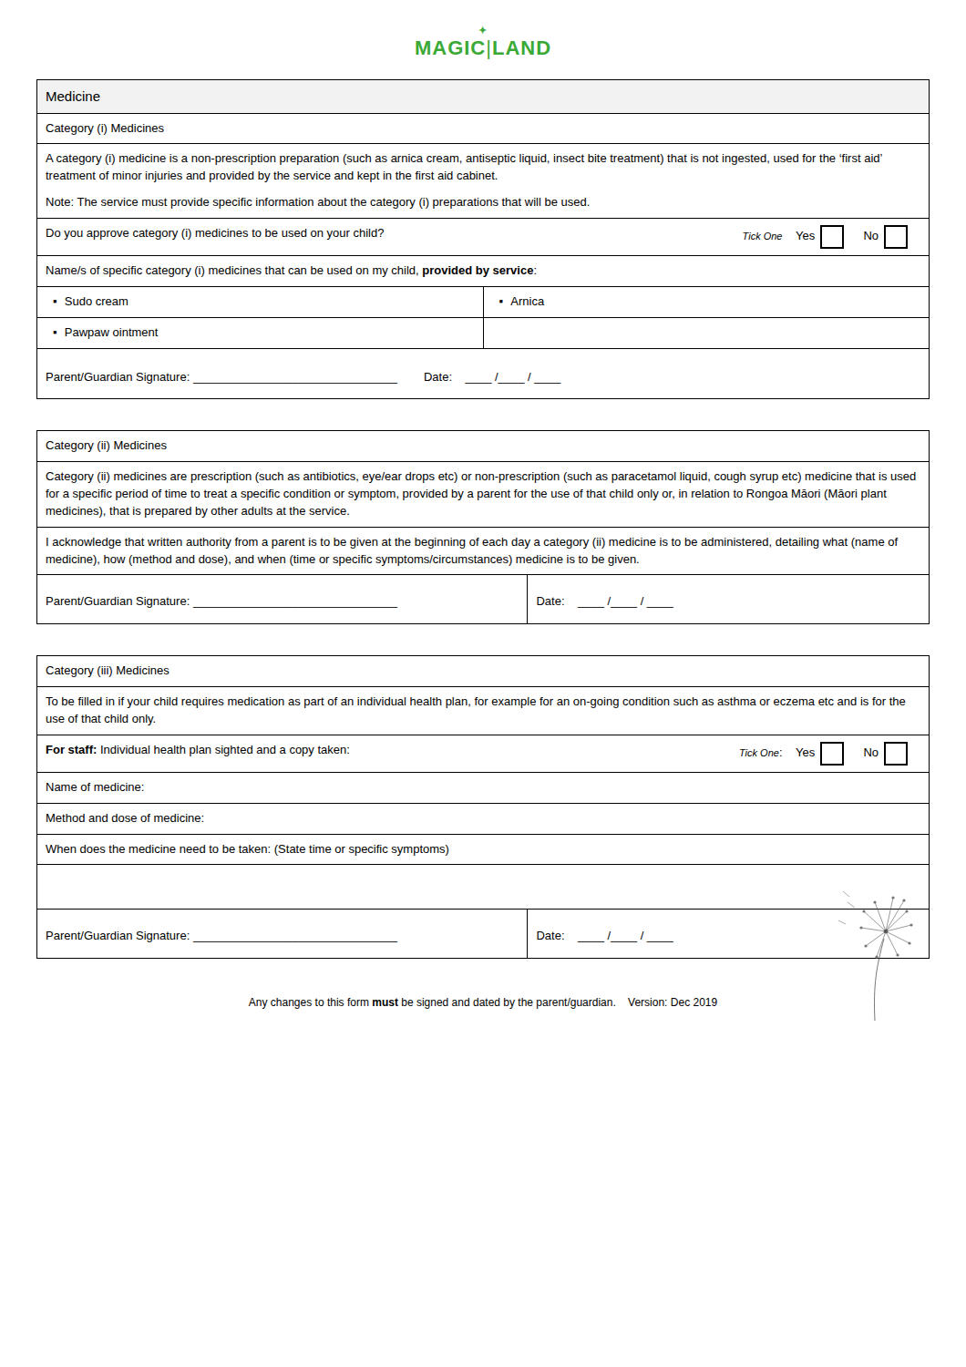✦ MAGIC|LAND
| Medicine |
| Category (i) Medicines |
| A category (i) medicine is a non-prescription preparation (such as arnica cream, antiseptic liquid, insect bite treatment) that is not ingested, used for the ‘first aid’ treatment of minor injuries and provided by the service and kept in the first aid cabinet. Note: The service must provide specific information about the category (i) preparations that will be used. |
| / Do you approve category (i) medicines to be used on your child? / Tick One Yes No / |
| Name/s of specific category (i) medicines that can be used on my child, provided by service : |
| ▪ Sudo cream | ▪ Arnica |
| ▪ Pawpaw ointment | |
| Parent/Guardian Signature: _______________________________ Date: ____ /____ / ____ |
| Category (ii) Medicines |
| Category (ii) medicines are prescription (such as antibiotics, eye/ear drops etc) or non-prescription (such as paracetamol liquid, cough syrup etc) medicine that is used for a specific period of time to treat a specific condition or symptom, provided by a parent for the use of that child only or, in relation to Rongoa Māori (Māori plant medicines), that is prepared by other adults at the service. |
| I acknowledge that written authority from a parent is to be given at the beginning of each day a category (ii) medicine is to be administered, detailing what (name of medicine), how (method and dose), and when (time or specific symptoms/circumstances) medicine is to be given. |
| Parent/Guardian Signature: _______________________________ | Date: ____ /____ / ____ |
| Category (iii) Medicines |
| To be filled in if your child requires medication as part of an individual health plan, for example for an on-going condition such as asthma or eczema etc and is for the use of that child only. |
| / For staff: Individual health plan sighted and a copy taken: / Tick One : Yes No / |
| Name of medicine: |
| Method and dose of medicine: |
| When does the medicine need to be taken: (State time or specific symptoms) |
| Parent/Guardian Signature: _______________________________ | Date: ____ /____ / ____ |
Any changes to this form must be signed and dated by the parent/guardian. Version: Dec 2019